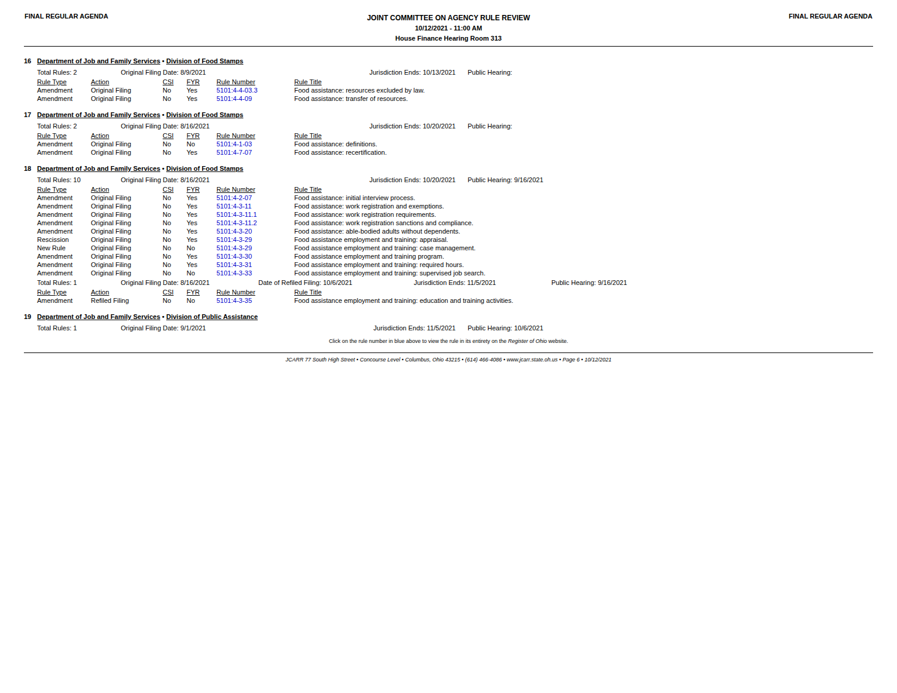| FINAL REGULAR AGENDA | JOINT COMMITTEE ON AGENCY RULE REVIEW 10/12/2021 - 11:00 AM House Finance Hearing Room 313 | FINAL REGULAR AGENDA |
16 Department of Job and Family Services • Division of Food Stamps
| Total Rules: 2 | Original Filing Date: 8/9/2021 | Jurisdiction Ends: 10/13/2021 | Public Hearing: |
| Rule Type | Action | CSI | FYR | Rule Number | Rule Title |
| --- | --- | --- | --- | --- | --- |
| Amendment | Original Filing | No | Yes | 5101:4-4-03.3 | Food assistance: resources excluded by law. |
| Amendment | Original Filing | No | Yes | 5101:4-4-09 | Food assistance: transfer of resources. |
17 Department of Job and Family Services • Division of Food Stamps
| Total Rules: 2 | Original Filing Date: 8/16/2021 | Jurisdiction Ends: 10/20/2021 | Public Hearing: |
| Rule Type | Action | CSI | FYR | Rule Number | Rule Title |
| --- | --- | --- | --- | --- | --- |
| Amendment | Original Filing | No | No | 5101:4-1-03 | Food assistance: definitions. |
| Amendment | Original Filing | No | Yes | 5101:4-7-07 | Food assistance: recertification. |
18 Department of Job and Family Services • Division of Food Stamps
| Total Rules: 10 | Original Filing Date: 8/16/2021 | Jurisdiction Ends: 10/20/2021 | Public Hearing: 9/16/2021 |
| Rule Type | Action | CSI | FYR | Rule Number | Rule Title |
| --- | --- | --- | --- | --- | --- |
| Amendment | Original Filing | No | Yes | 5101:4-2-07 | Food assistance: initial interview process. |
| Amendment | Original Filing | No | Yes | 5101:4-3-11 | Food assistance: work registration and exemptions. |
| Amendment | Original Filing | No | Yes | 5101:4-3-11.1 | Food assistance: work registration requirements. |
| Amendment | Original Filing | No | Yes | 5101:4-3-11.2 | Food assistance: work registration sanctions and compliance. |
| Amendment | Original Filing | No | Yes | 5101:4-3-20 | Food assistance: able-bodied adults without dependents. |
| Rescission | Original Filing | No | Yes | 5101:4-3-29 | Food assistance employment and training: appraisal. |
| New Rule | Original Filing | No | No | 5101:4-3-29 | Food assistance employment and training: case management. |
| Amendment | Original Filing | No | Yes | 5101:4-3-30 | Food assistance employment and training program. |
| Amendment | Original Filing | No | Yes | 5101:4-3-31 | Food assistance employment and training: required hours. |
| Amendment | Original Filing | No | No | 5101:4-3-33 | Food assistance employment and training: supervised job search. |
| Total Rules: 1 | Original Filing Date: 8/16/2021 | Date of Refiled Filing: 10/6/2021 | Jurisdiction Ends: 11/5/2021 | Public Hearing: 9/16/2021 |
| Rule Type | Action | CSI | FYR | Rule Number | Rule Title |
| --- | --- | --- | --- | --- | --- |
| Amendment | Refiled Filing | No | No | 5101:4-3-35 | Food assistance employment and training: education and training activities. |
19 Department of Job and Family Services • Division of Public Assistance
| Total Rules: 1 | Original Filing Date: 9/1/2021 | Jurisdiction Ends: 11/5/2021 | Public Hearing: 10/6/2021 |
Click on the rule number in blue above to view the rule in its entirety on the Register of Ohio website.
JCARR 77 South High Street • Concourse Level • Columbus, Ohio 43215 • (614) 466-4086 • www.jcarr.state.oh.us • Page 6 • 10/12/2021